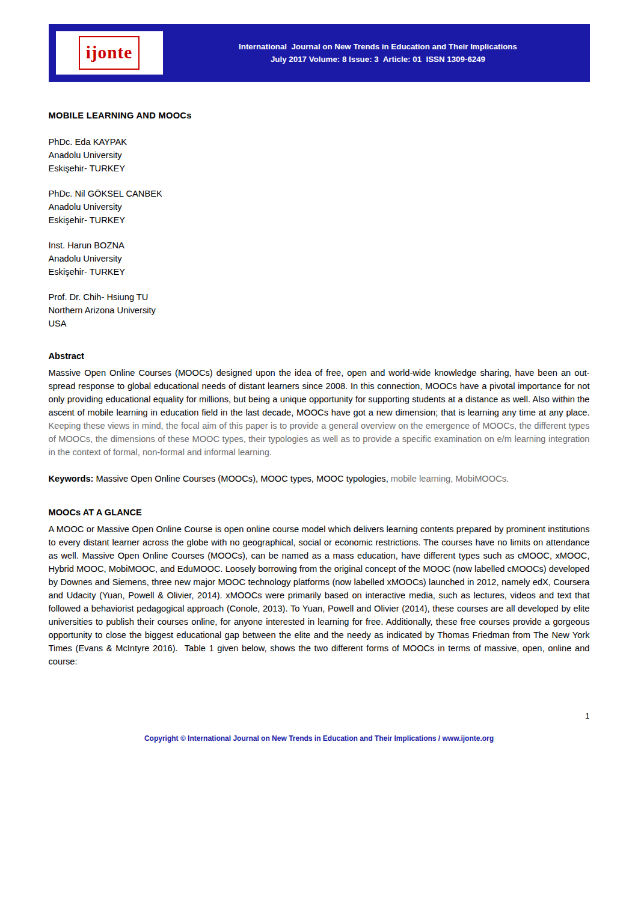ijonte
International Journal on New Trends in Education and Their Implications July 2017 Volume: 8 Issue: 3 Article: 01 ISSN 1309-6249
MOBILE LEARNING AND MOOCs
PhDc. Eda KAYPAK
Anadolu University
Eskişehir- TURKEY
PhDc. Nil GÖKSEL CANBEK
Anadolu University
Eskişehir- TURKEY
Inst. Harun BOZNA
Anadolu University
Eskişehir- TURKEY
Prof. Dr. Chih- Hsiung TU
Northern Arizona University
USA
Abstract
Massive Open Online Courses (MOOCs) designed upon the idea of free, open and world-wide knowledge sharing, have been an out-spread response to global educational needs of distant learners since 2008. In this connection, MOOCs have a pivotal importance for not only providing educational equality for millions, but being a unique opportunity for supporting students at a distance as well. Also within the ascent of mobile learning in education field in the last decade, MOOCs have got a new dimension; that is learning any time at any place. Keeping these views in mind, the focal aim of this paper is to provide a general overview on the emergence of MOOCs, the different types of MOOCs, the dimensions of these MOOC types, their typologies as well as to provide a specific examination on e/m learning integration in the context of formal, non-formal and informal learning.
Keywords: Massive Open Online Courses (MOOCs), MOOC types, MOOC typologies, mobile learning, MobiMOOCs.
MOOCs AT A GLANCE
A MOOC or Massive Open Online Course is open online course model which delivers learning contents prepared by prominent institutions to every distant learner across the globe with no geographical, social or economic restrictions. The courses have no limits on attendance as well. Massive Open Online Courses (MOOCs), can be named as a mass education, have different types such as cMOOC, xMOOC, Hybrid MOOC, MobiMOOC, and EduMOOC. Loosely borrowing from the original concept of the MOOC (now labelled cMOOCs) developed by Downes and Siemens, three new major MOOC technology platforms (now labelled xMOOCs) launched in 2012, namely edX, Coursera and Udacity (Yuan, Powell & Olivier, 2014). xMOOCs were primarily based on interactive media, such as lectures, videos and text that followed a behaviorist pedagogical approach (Conole, 2013). To Yuan, Powell and Olivier (2014), these courses are all developed by elite universities to publish their courses online, for anyone interested in learning for free. Additionally, these free courses provide a gorgeous opportunity to close the biggest educational gap between the elite and the needy as indicated by Thomas Friedman from The New York Times (Evans & McIntyre 2016). Table 1 given below, shows the two different forms of MOOCs in terms of massive, open, online and course:
1
Copyright © International Journal on New Trends in Education and Their Implications / www.ijonte.org